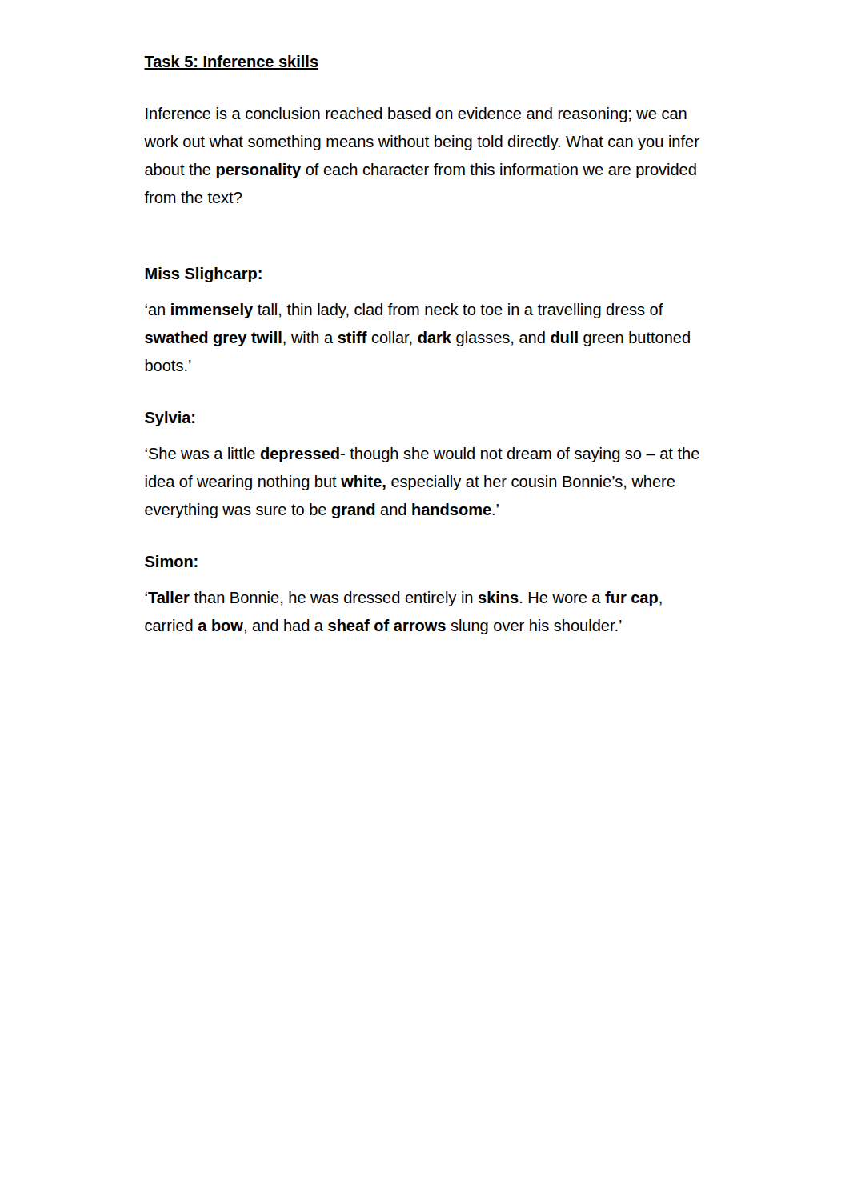Task 5: Inference skills
Inference is a conclusion reached based on evidence and reasoning; we can work out what something means without being told directly. What can you infer about the personality of each character from this information we are provided from the text?
Miss Slighcarp:
‘an immensely tall, thin lady, clad from neck to toe in a travelling dress of swathed grey twill, with a stiff collar, dark glasses, and dull green buttoned boots.’
Sylvia:
‘She was a little depressed- though she would not dream of saying so – at the idea of wearing nothing but white, especially at her cousin Bonnie’s, where everything was sure to be grand and handsome.’
Simon:
‘Taller than Bonnie, he was dressed entirely in skins. He wore a fur cap, carried a bow, and had a sheaf of arrows slung over his shoulder.’